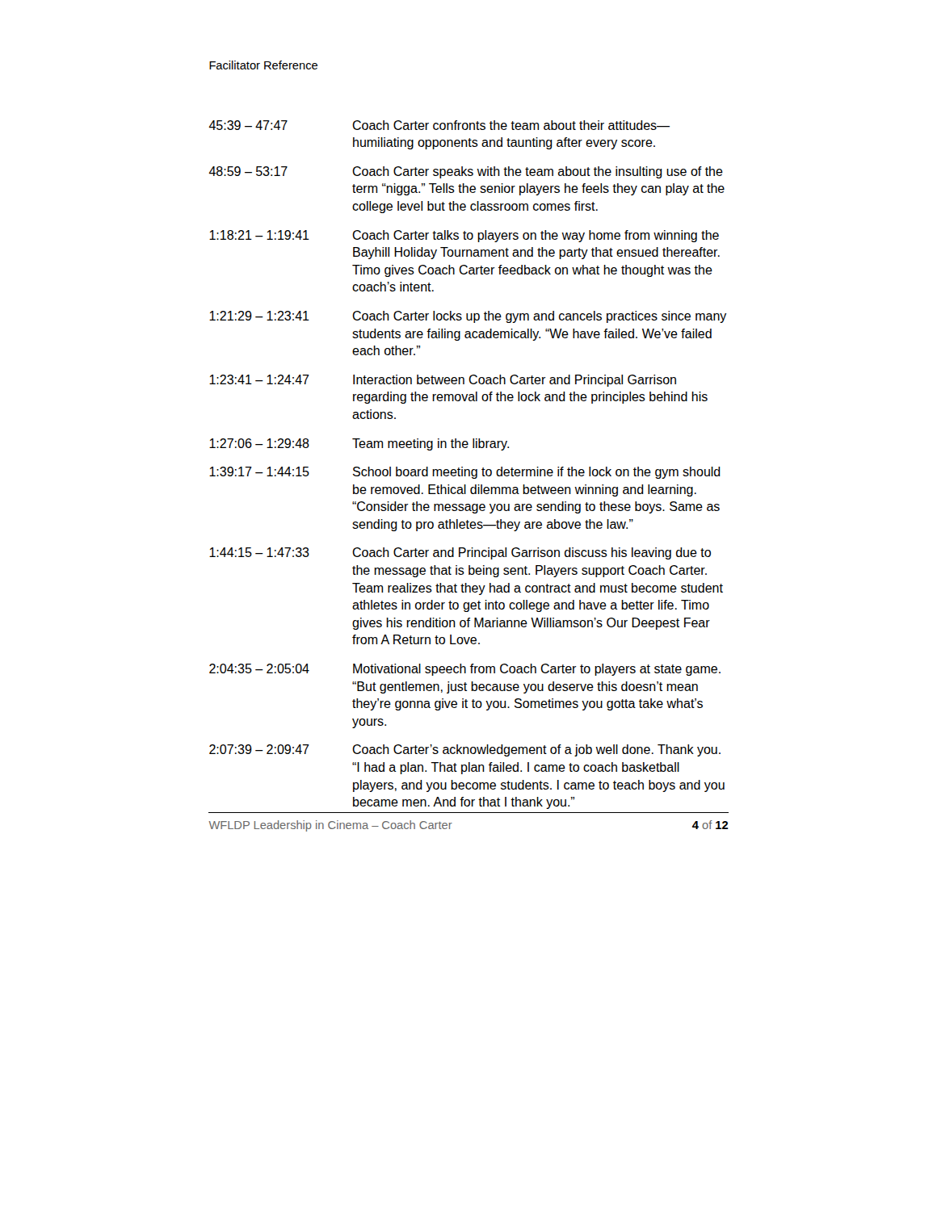Facilitator Reference
| 45:39 – 47:47 | Coach Carter confronts the team about their attitudes—humiliating opponents and taunting after every score. |
| 48:59 – 53:17 | Coach Carter speaks with the team about the insulting use of the term “nigga.” Tells the senior players he feels they can play at the college level but the classroom comes first. |
| 1:18:21 – 1:19:41 | Coach Carter talks to players on the way home from winning the Bayhill Holiday Tournament and the party that ensued thereafter. Timo gives Coach Carter feedback on what he thought was the coach’s intent. |
| 1:21:29 – 1:23:41 | Coach Carter locks up the gym and cancels practices since many students are failing academically. “We have failed. We’ve failed each other.” |
| 1:23:41 – 1:24:47 | Interaction between Coach Carter and Principal Garrison regarding the removal of the lock and the principles behind his actions. |
| 1:27:06 – 1:29:48 | Team meeting in the library. |
| 1:39:17 – 1:44:15 | School board meeting to determine if the lock on the gym should be removed. Ethical dilemma between winning and learning. “Consider the message you are sending to these boys. Same as sending to pro athletes—they are above the law.” |
| 1:44:15 – 1:47:33 | Coach Carter and Principal Garrison discuss his leaving due to the message that is being sent. Players support Coach Carter. Team realizes that they had a contract and must become student athletes in order to get into college and have a better life. Timo gives his rendition of Marianne Williamson’s Our Deepest Fear from A Return to Love. |
| 2:04:35 – 2:05:04 | Motivational speech from Coach Carter to players at state game. “But gentlemen, just because you deserve this doesn’t mean they’re gonna give it to you. Sometimes you gotta take what’s yours. |
| 2:07:39 – 2:09:47 | Coach Carter’s acknowledgement of a job well done. Thank you. “I had a plan. That plan failed. I came to coach basketball players, and you become students. I came to teach boys and you became men. And for that I thank you.” |
WFLDP Leadership in Cinema – Coach Carter
4 of 12